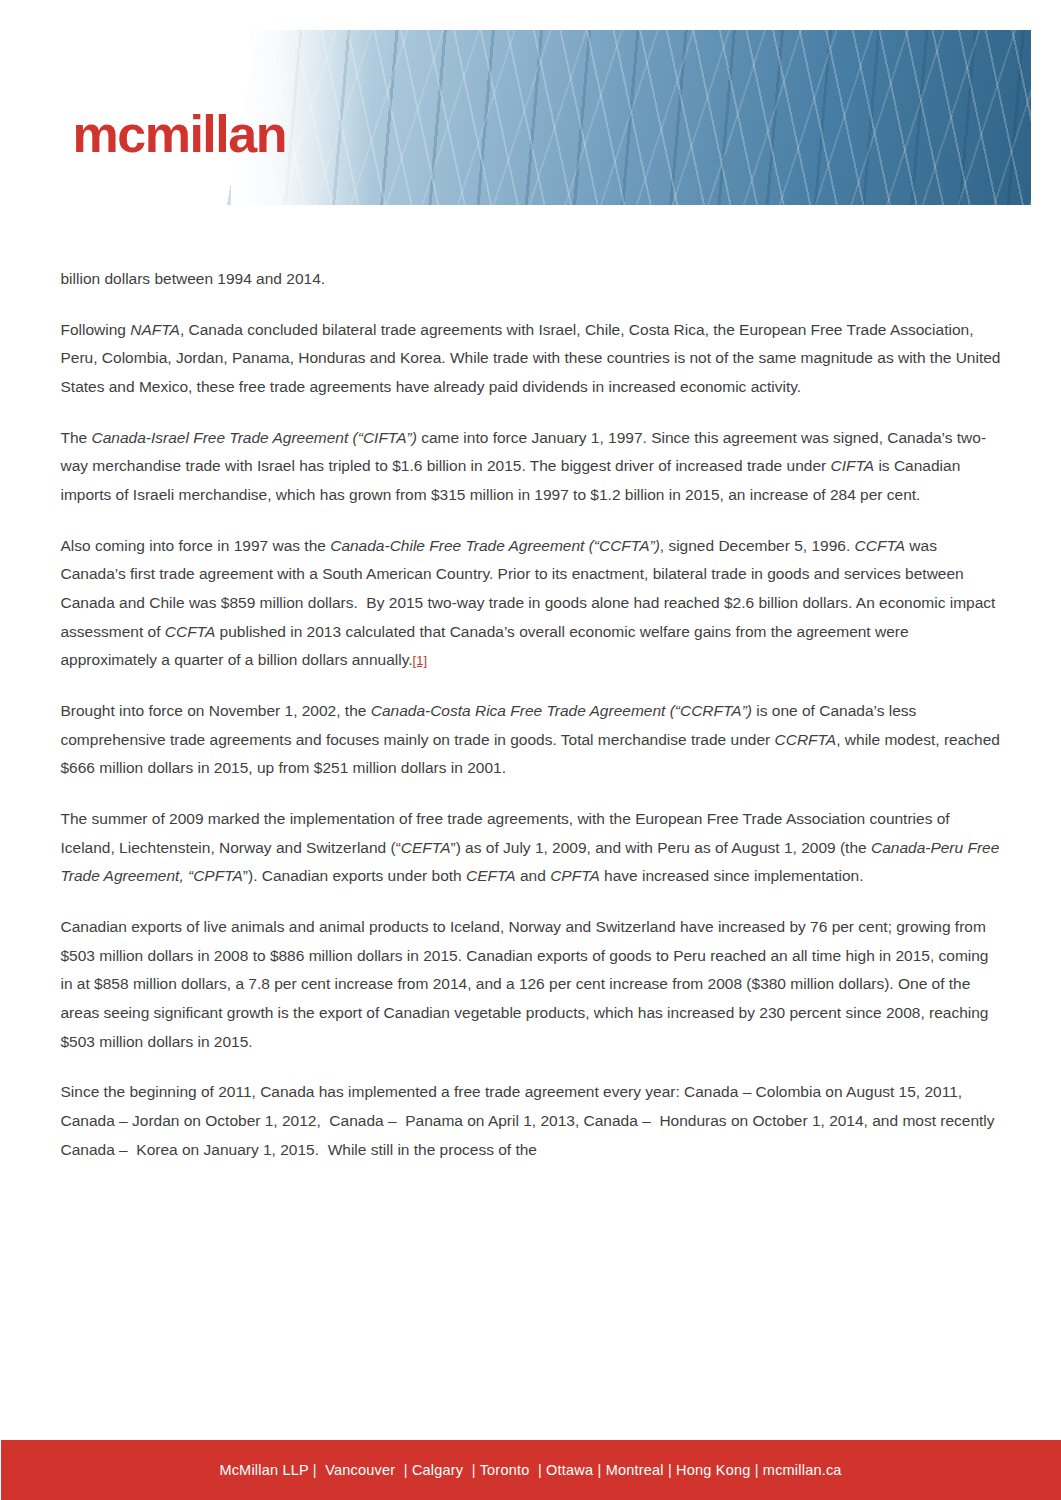mcmillan
billion dollars between 1994 and 2014.
Following NAFTA, Canada concluded bilateral trade agreements with Israel, Chile, Costa Rica, the European Free Trade Association, Peru, Colombia, Jordan, Panama, Honduras and Korea. While trade with these countries is not of the same magnitude as with the United States and Mexico, these free trade agreements have already paid dividends in increased economic activity.
The Canada-Israel Free Trade Agreement (“CIFTA”) came into force January 1, 1997. Since this agreement was signed, Canada’s two-way merchandise trade with Israel has tripled to $1.6 billion in 2015. The biggest driver of increased trade under CIFTA is Canadian imports of Israeli merchandise, which has grown from $315 million in 1997 to $1.2 billion in 2015, an increase of 284 per cent.
Also coming into force in 1997 was the Canada-Chile Free Trade Agreement (“CCFTA”), signed December 5, 1996. CCFTA was Canada’s first trade agreement with a South American Country. Prior to its enactment, bilateral trade in goods and services between Canada and Chile was $859 million dollars. By 2015 two-way trade in goods alone had reached $2.6 billion dollars. An economic impact assessment of CCFTA published in 2013 calculated that Canada’s overall economic welfare gains from the agreement were approximately a quarter of a billion dollars annually.[1]
Brought into force on November 1, 2002, the Canada-Costa Rica Free Trade Agreement (“CCRFTA”) is one of Canada’s less comprehensive trade agreements and focuses mainly on trade in goods. Total merchandise trade under CCRFTA, while modest, reached $666 million dollars in 2015, up from $251 million dollars in 2001.
The summer of 2009 marked the implementation of free trade agreements, with the European Free Trade Association countries of Iceland, Liechtenstein, Norway and Switzerland (“CEFTA”) as of July 1, 2009, and with Peru as of August 1, 2009 (the Canada-Peru Free Trade Agreement, “CPFTA”). Canadian exports under both CEFTA and CPFTA have increased since implementation.
Canadian exports of live animals and animal products to Iceland, Norway and Switzerland have increased by 76 per cent; growing from $503 million dollars in 2008 to $886 million dollars in 2015. Canadian exports of goods to Peru reached an all time high in 2015, coming in at $858 million dollars, a 7.8 per cent increase from 2014, and a 126 per cent increase from 2008 ($380 million dollars). One of the areas seeing significant growth is the export of Canadian vegetable products, which has increased by 230 percent since 2008, reaching $503 million dollars in 2015.
Since the beginning of 2011, Canada has implemented a free trade agreement every year: Canada – Colombia on August 15, 2011, Canada – Jordan on October 1, 2012, Canada – Panama on April 1, 2013, Canada – Honduras on October 1, 2014, and most recently Canada – Korea on January 1, 2015. While still in the process of the
McMillan LLP | Vancouver | Calgary | Toronto | Ottawa | Montreal | Hong Kong | mcmillan.ca